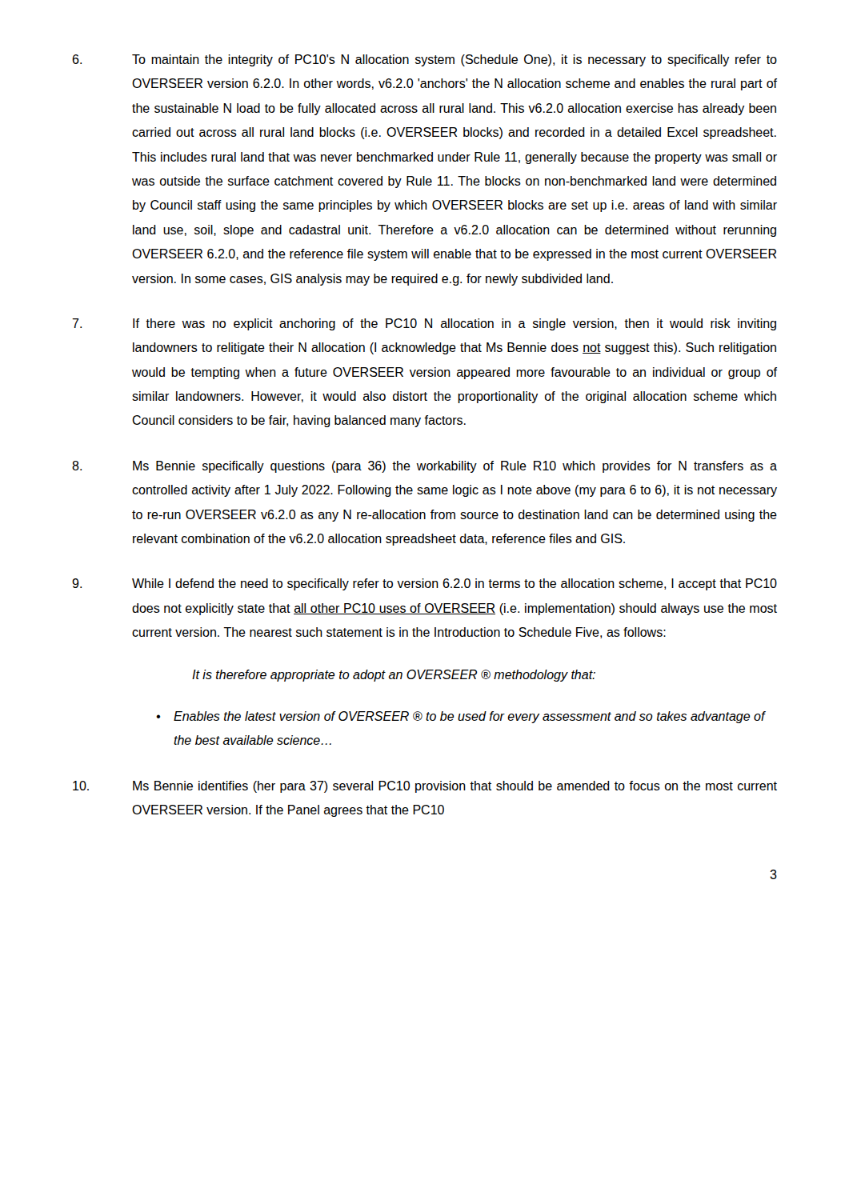To maintain the integrity of PC10's N allocation system (Schedule One), it is necessary to specifically refer to OVERSEER version 6.2.0. In other words, v6.2.0 'anchors' the N allocation scheme and enables the rural part of the sustainable N load to be fully allocated across all rural land. This v6.2.0 allocation exercise has already been carried out across all rural land blocks (i.e. OVERSEER blocks) and recorded in a detailed Excel spreadsheet. This includes rural land that was never benchmarked under Rule 11, generally because the property was small or was outside the surface catchment covered by Rule 11. The blocks on non-benchmarked land were determined by Council staff using the same principles by which OVERSEER blocks are set up i.e. areas of land with similar land use, soil, slope and cadastral unit. Therefore a v6.2.0 allocation can be determined without rerunning OVERSEER 6.2.0, and the reference file system will enable that to be expressed in the most current OVERSEER version. In some cases, GIS analysis may be required e.g. for newly subdivided land.
If there was no explicit anchoring of the PC10 N allocation in a single version, then it would risk inviting landowners to relitigate their N allocation (I acknowledge that Ms Bennie does not suggest this). Such relitigation would be tempting when a future OVERSEER version appeared more favourable to an individual or group of similar landowners. However, it would also distort the proportionality of the original allocation scheme which Council considers to be fair, having balanced many factors.
Ms Bennie specifically questions (para 36) the workability of Rule R10 which provides for N transfers as a controlled activity after 1 July 2022. Following the same logic as I note above (my para 6 to 6), it is not necessary to re-run OVERSEER v6.2.0 as any N re-allocation from source to destination land can be determined using the relevant combination of the v6.2.0 allocation spreadsheet data, reference files and GIS.
While I defend the need to specifically refer to version 6.2.0 in terms to the allocation scheme, I accept that PC10 does not explicitly state that all other PC10 uses of OVERSEER (i.e. implementation) should always use the most current version. The nearest such statement is in the Introduction to Schedule Five, as follows:
It is therefore appropriate to adopt an OVERSEER ® methodology that:
Enables the latest version of OVERSEER ® to be used for every assessment and so takes advantage of the best available science…
Ms Bennie identifies (her para 37) several PC10 provision that should be amended to focus on the most current OVERSEER version. If the Panel agrees that the PC10
3